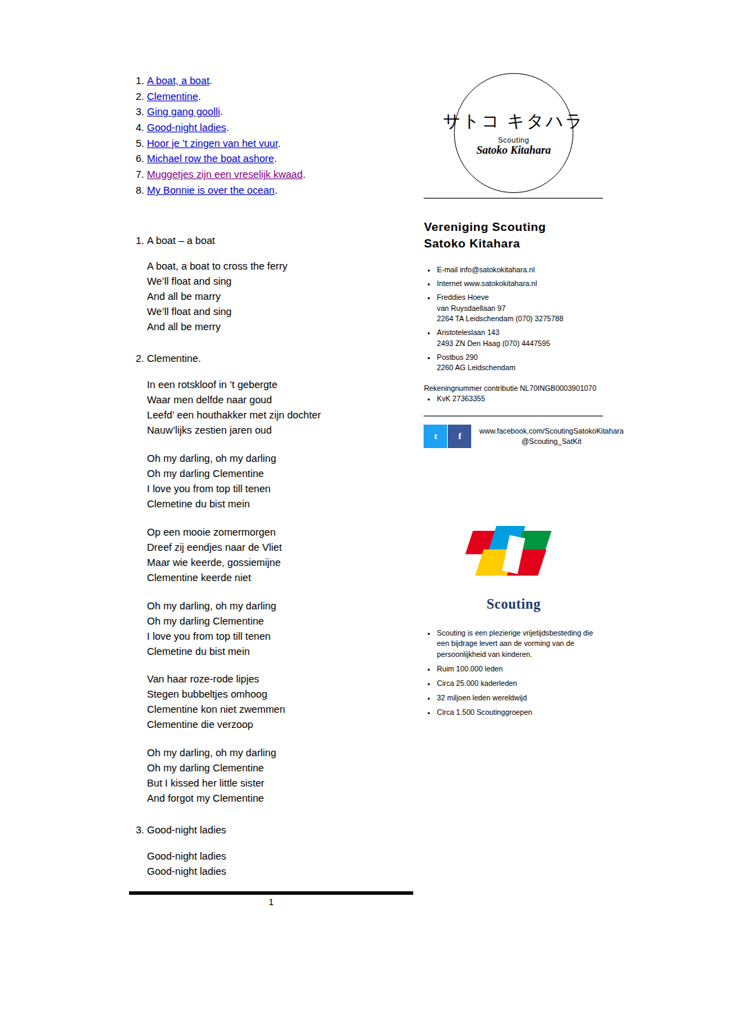A boat, a boat.
Clementine.
Ging gang goolli.
Good-night ladies.
Hoor je ’t zingen van het vuur.
Michael row the boat ashore.
Muggetjes zijn een vreselijk kwaad.
My Bonnie is over the ocean.
A boat – a boat
A boat, a boat to cross the ferry
We’ll float and sing
And all be marry
We’ll float and sing
And all be merry
Clementine.
In een rotskloof in ’t gebergte
Waar men delfde naar goud
Leefd’ een houthakker met zijn dochter
Nauw’lijks zestien jaren oud
Oh my darling, oh my darling
Oh my darling Clementine
I love you from top till tenen
Clemetine du bist mein
Op een mooie zomermorgen
Dreef zij eendjes naar de Vliet
Maar wie keerde, gossiemijne
Clementine keerde niet
Oh my darling, oh my darling
Oh my darling Clementine
I love you from top till tenen
Clemetine du bist mein
Van haar roze-rode lipjes
Stegen bubbeltjes omhoog
Clementine kon niet zwemmen
Clementine die verzoop
Oh my darling, oh my darling
Oh my darling Clementine
But I kissed her little sister
And forgot my Clementine
Good-night ladies
Good-night ladies
Good-night ladies
サトコ キタハラ
Scouting
Satoko Kitahara
Vereniging Scouting
Satoko Kitahara
E-mail info@satokokitahara.nl
Internet www.satokokitahara.nl
Freddies Hoeve van Ruysdaellaan 97 2264 TA Leidschendam (070) 3275788
Aristoteleslaan 143 2493 ZN Den Haag (070) 4447595
Postbus 290 2260 AG Leidschendam
Rekeningnummer contributie NL70INGB0003901070
KvK 27363355
tf
www.facebook.com/ScoutingSatokoKitahara @Scouting_SatKit
Scouting
Scouting is een plezierige vrijetijdsbesteding die een bijdrage levert aan de vorming van de persoonlijkheid van kinderen.
Ruim 100.000 leden
Circa 25.000 kaderleden
32 miljoen leden wereldwijd
Circa 1.500 Scoutinggroepen
1